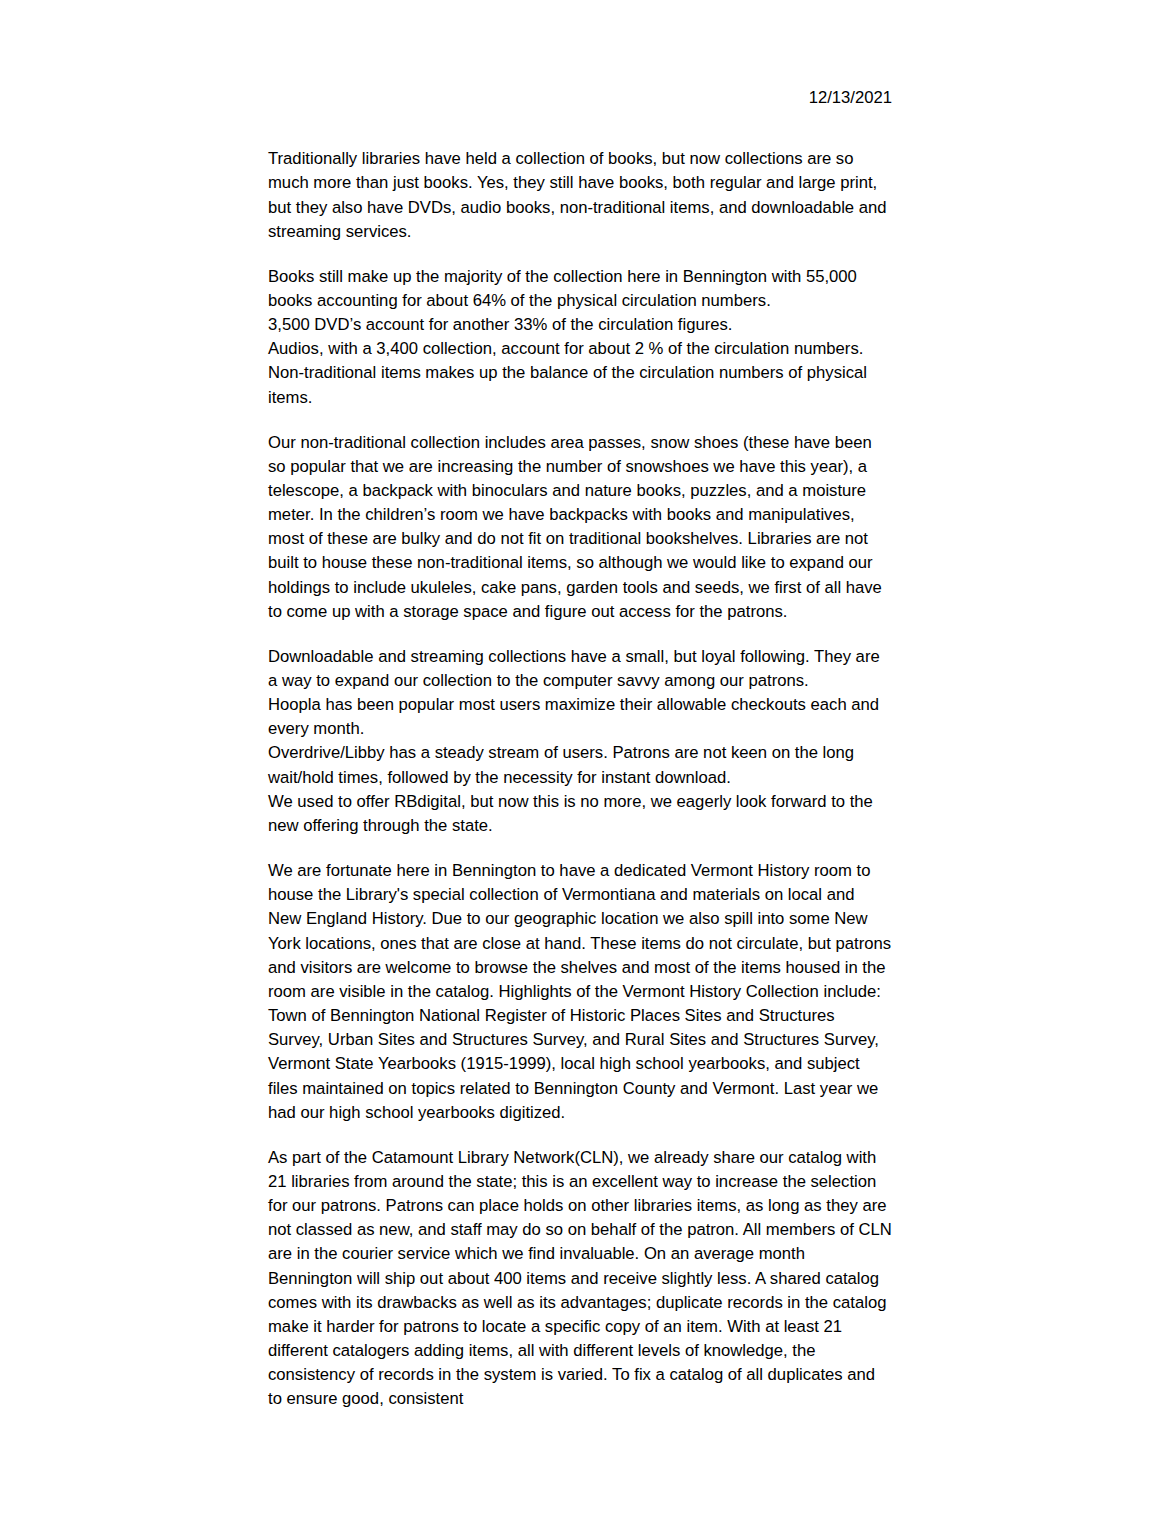12/13/2021
Traditionally libraries have held a collection of books, but now collections are so much more than just books. Yes, they still have books, both regular and large print, but they also have DVDs, audio books, non-traditional items, and downloadable and streaming services.
Books still make up the majority of the collection here in Bennington with 55,000 books accounting for about 64% of the physical circulation numbers.
3,500 DVD’s account for another 33% of the circulation figures.
Audios, with a 3,400 collection, account for about 2 % of the circulation numbers.
Non-traditional items makes up the balance of the circulation numbers of physical items.
Our non-traditional collection includes area passes, snow shoes (these have been so popular that we are increasing the number of snowshoes we have this year), a telescope, a backpack with binoculars and nature books, puzzles, and a moisture meter. In the children’s room we have backpacks with books and manipulatives, most of these are bulky and do not fit on traditional bookshelves. Libraries are not built to house these non-traditional items, so although we would like to expand our holdings to include ukuleles, cake pans, garden tools and seeds, we first of all have to come up with a storage space and figure out access for the patrons.
Downloadable and streaming collections have a small, but loyal following. They are a way to expand our collection to the computer savvy among our patrons.
Hoopla has been popular most users maximize their allowable checkouts each and every month.
Overdrive/Libby has a steady stream of users. Patrons are not keen on the long wait/hold times, followed by the necessity for instant download.
We used to offer RBdigital, but now this is no more, we eagerly look forward to the new offering through the state.
We are fortunate here in Bennington to have a dedicated Vermont History room to house the Library's special collection of Vermontiana and materials on local and New England History. Due to our geographic location we also spill into some New York locations, ones that are close at hand. These items do not circulate, but patrons and visitors are welcome to browse the shelves and most of the items housed in the room are visible in the catalog. Highlights of the Vermont History Collection include: Town of Bennington National Register of Historic Places Sites and Structures Survey, Urban Sites and Structures Survey, and Rural Sites and Structures Survey, Vermont State Yearbooks (1915-1999), local high school yearbooks, and subject files maintained on topics related to Bennington County and Vermont. Last year we had our high school yearbooks digitized.
As part of the Catamount Library Network(CLN), we already share our catalog with 21 libraries from around the state; this is an excellent way to increase the selection for our patrons. Patrons can place holds on other libraries items, as long as they are not classed as new, and staff may do so on behalf of the patron. All members of CLN are in the courier service which we find invaluable. On an average month Bennington will ship out about 400 items and receive slightly less. A shared catalog comes with its drawbacks as well as its advantages; duplicate records in the catalog make it harder for patrons to locate a specific copy of an item. With at least 21 different catalogers adding items, all with different levels of knowledge, the consistency of records in the system is varied. To fix a catalog of all duplicates and to ensure good, consistent